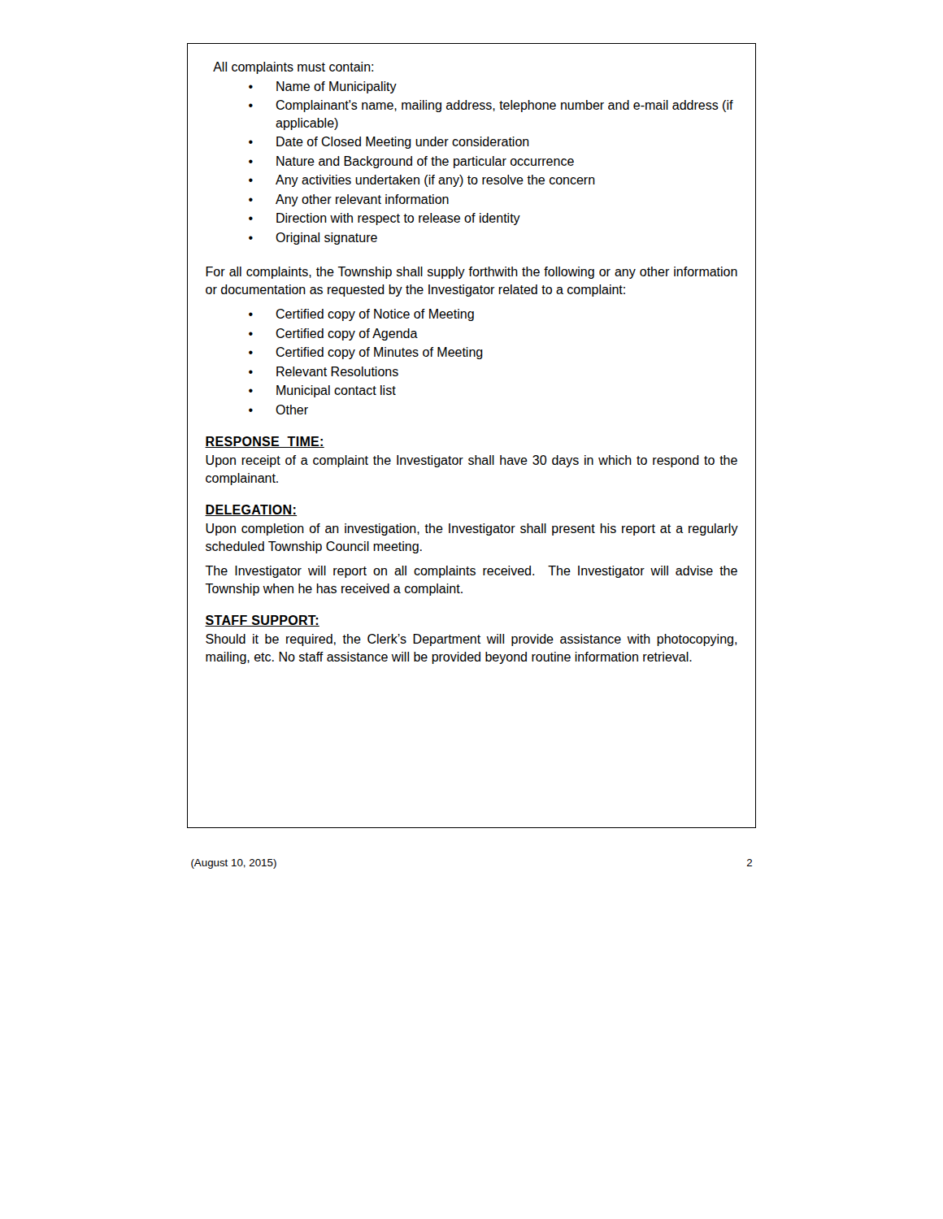All complaints must contain:
Name of Municipality
Complainant's name, mailing address, telephone number and e-mail address (if applicable)
Date of Closed Meeting under consideration
Nature and Background of the particular occurrence
Any activities undertaken (if any) to resolve the concern
Any other relevant information
Direction with respect to release of identity
Original signature
For all complaints, the Township shall supply forthwith the following or any other information or documentation as requested by the Investigator related to a complaint:
Certified copy of Notice of Meeting
Certified copy of Agenda
Certified copy of Minutes of Meeting
Relevant Resolutions
Municipal contact list
Other
RESPONSE TIME:
Upon receipt of a complaint the Investigator shall have 30 days in which to respond to the complainant.
DELEGATION:
Upon completion of an investigation, the Investigator shall present his report at a regularly scheduled Township Council meeting.
The Investigator will report on all complaints received. The Investigator will advise the Township when he has received a complaint.
STAFF SUPPORT:
Should it be required, the Clerk’s Department will provide assistance with photocopying, mailing, etc. No staff assistance will be provided beyond routine information retrieval.
(August 10, 2015) 2